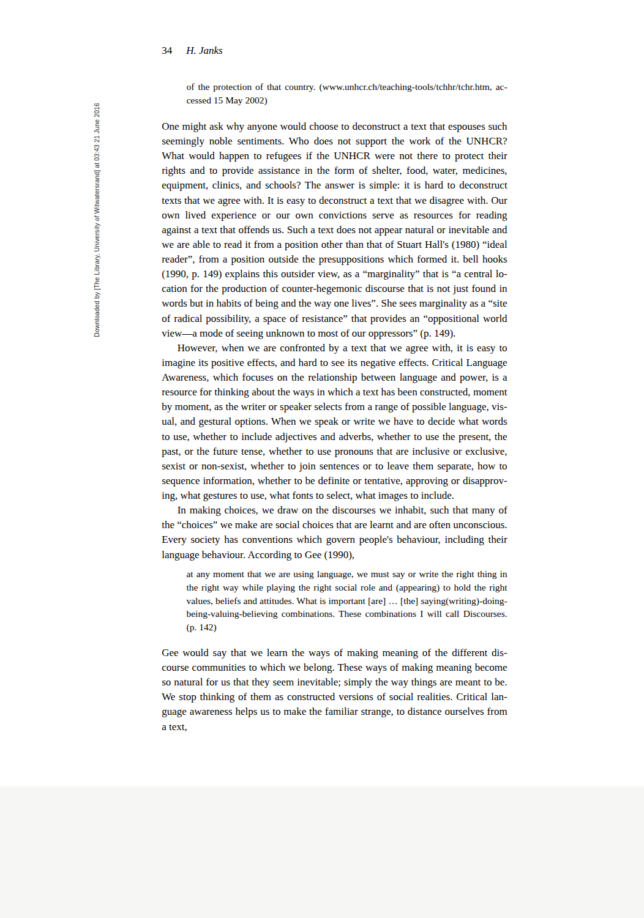Downloaded by [The Library, University of Witwatersrand] at 03:43 21 June 2016
34 H. Janks
of the protection of that country. (www.unhcr.ch/teaching-tools/tchhr/tchr.htm, accessed 15 May 2002)
One might ask why anyone would choose to deconstruct a text that espouses such seemingly noble sentiments. Who does not support the work of the UNHCR? What would happen to refugees if the UNHCR were not there to protect their rights and to provide assistance in the form of shelter, food, water, medicines, equipment, clinics, and schools? The answer is simple: it is hard to deconstruct texts that we agree with. It is easy to deconstruct a text that we disagree with. Our own lived experience or our own convictions serve as resources for reading against a text that offends us. Such a text does not appear natural or inevitable and we are able to read it from a position other than that of Stuart Hall's (1980) “ideal reader”, from a position outside the presuppositions which formed it. bell hooks (1990, p. 149) explains this outsider view, as a “marginality” that is “a central location for the production of counter-hegemonic discourse that is not just found in words but in habits of being and the way one lives”. She sees marginality as a “site of radical possibility, a space of resistance” that provides an “oppositional world view—a mode of seeing unknown to most of our oppressors” (p. 149).
However, when we are confronted by a text that we agree with, it is easy to imagine its positive effects, and hard to see its negative effects. Critical Language Awareness, which focuses on the relationship between language and power, is a resource for thinking about the ways in which a text has been constructed, moment by moment, as the writer or speaker selects from a range of possible language, visual, and gestural options. When we speak or write we have to decide what words to use, whether to include adjectives and adverbs, whether to use the present, the past, or the future tense, whether to use pronouns that are inclusive or exclusive, sexist or non-sexist, whether to join sentences or to leave them separate, how to sequence information, whether to be definite or tentative, approving or disapproving, what gestures to use, what fonts to select, what images to include.
In making choices, we draw on the discourses we inhabit, such that many of the “choices” we make are social choices that are learnt and are often unconscious. Every society has conventions which govern people's behaviour, including their language behaviour. According to Gee (1990),
at any moment that we are using language, we must say or write the right thing in the right way while playing the right social role and (appearing) to hold the right values, beliefs and attitudes. What is important [are] … [the] saying(writing)-doing-being-valuing-believing combinations. These combinations I will call Discourses. (p. 142)
Gee would say that we learn the ways of making meaning of the different discourse communities to which we belong. These ways of making meaning become so natural for us that they seem inevitable; simply the way things are meant to be. We stop thinking of them as constructed versions of social realities. Critical language awareness helps us to make the familiar strange, to distance ourselves from a text,